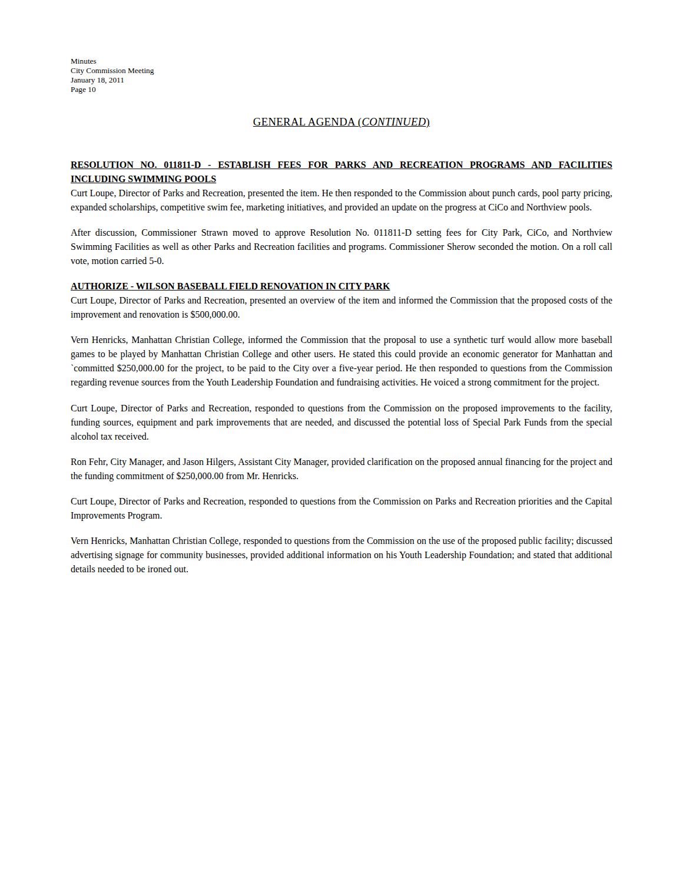Minutes
City Commission Meeting
January 18, 2011
Page 10
GENERAL AGENDA (CONTINUED)
Resolution No. 011811-D - Establish Fees for Parks and Recreation Programs and Facilities Including Swimming Pools
Curt Loupe, Director of Parks and Recreation, presented the item. He then responded to the Commission about punch cards, pool party pricing, expanded scholarships, competitive swim fee, marketing initiatives, and provided an update on the progress at CiCo and Northview pools.
After discussion, Commissioner Strawn moved to approve Resolution No. 011811-D setting fees for City Park, CiCo, and Northview Swimming Facilities as well as other Parks and Recreation facilities and programs. Commissioner Sherow seconded the motion. On a roll call vote, motion carried 5-0.
Authorize - Wilson Baseball Field Renovation in City Park
Curt Loupe, Director of Parks and Recreation, presented an overview of the item and informed the Commission that the proposed costs of the improvement and renovation is $500,000.00.
Vern Henricks, Manhattan Christian College, informed the Commission that the proposal to use a synthetic turf would allow more baseball games to be played by Manhattan Christian College and other users. He stated this could provide an economic generator for Manhattan and `committed $250,000.00 for the project, to be paid to the City over a five-year period. He then responded to questions from the Commission regarding revenue sources from the Youth Leadership Foundation and fundraising activities. He voiced a strong commitment for the project.
Curt Loupe, Director of Parks and Recreation, responded to questions from the Commission on the proposed improvements to the facility, funding sources, equipment and park improvements that are needed, and discussed the potential loss of Special Park Funds from the special alcohol tax received.
Ron Fehr, City Manager, and Jason Hilgers, Assistant City Manager, provided clarification on the proposed annual financing for the project and the funding commitment of $250,000.00 from Mr. Henricks.
Curt Loupe, Director of Parks and Recreation, responded to questions from the Commission on Parks and Recreation priorities and the Capital Improvements Program.
Vern Henricks, Manhattan Christian College, responded to questions from the Commission on the use of the proposed public facility; discussed advertising signage for community businesses, provided additional information on his Youth Leadership Foundation; and stated that additional details needed to be ironed out.